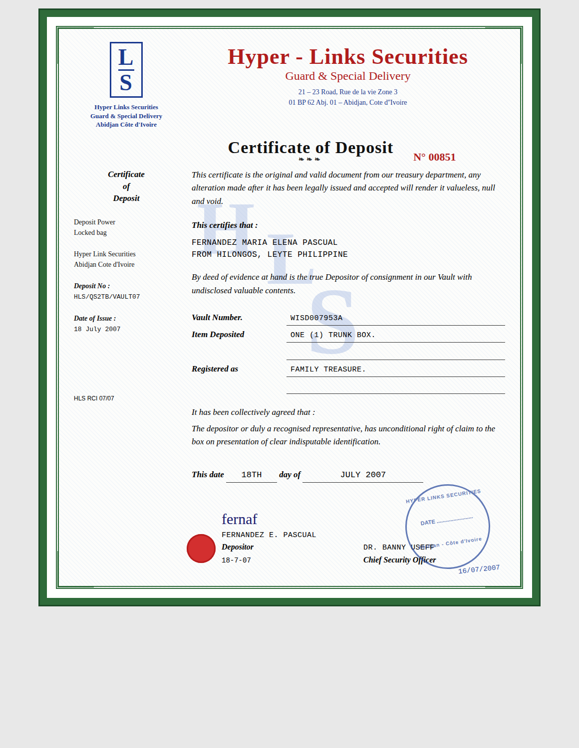LS
Hyper Links Securities
Guard & Special Delivery
Abidjan Côte d'Ivoire
Hyper - Links Securities
Guard & Special Delivery
21 – 23 Road, Rue de la vie Zone 3
01 BP 62 Abj. 01 – Abidjan, Cote d''Ivoire
Certificate of Deposit ❧❧❧
N° 00851
Certificate
of
Deposit
Deposit Power
Locked bag
Hyper Link Securities
Abidjan Cote d'Ivoire
Deposit No :
HLS/QS2TB/VAULT07
Date of Issue :
18 July 2007
HLS RCI 07/07
H L S
This certificate is the original and valid document from our treasury department, any alteration made after it has been legally issued and accepted will render it valueless, null and void.
This certifies that :
FERNANDEZ MARIA ELENA PASCUAL
FROM HILONGOS, LEYTE PHILIPPINE
By deed of evidence at hand is the true Depositor of consignment in our Vault with undisclosed valuable contents.
| Vault Number. | WISD007953A |
| Item Deposited | ONE (1) TRUNK BOX. |
| Registered as | FAMILY TREASURE. |
It has been collectively agreed that :
The depositor or duly a recognised representative, has unconditional right of claim to the box on presentation of clear indisputable identification.
This date 18TH day of JULY 2007
fernaf
FERNANDEZ E. PASCUAL
Depositor
18-7-07
HYPER LINKS SECURITIES
DATE ........................
Abidjan - Côte d'Ivoire
DR. BANNY USEFF
Chief Security Officer
16/07/2007